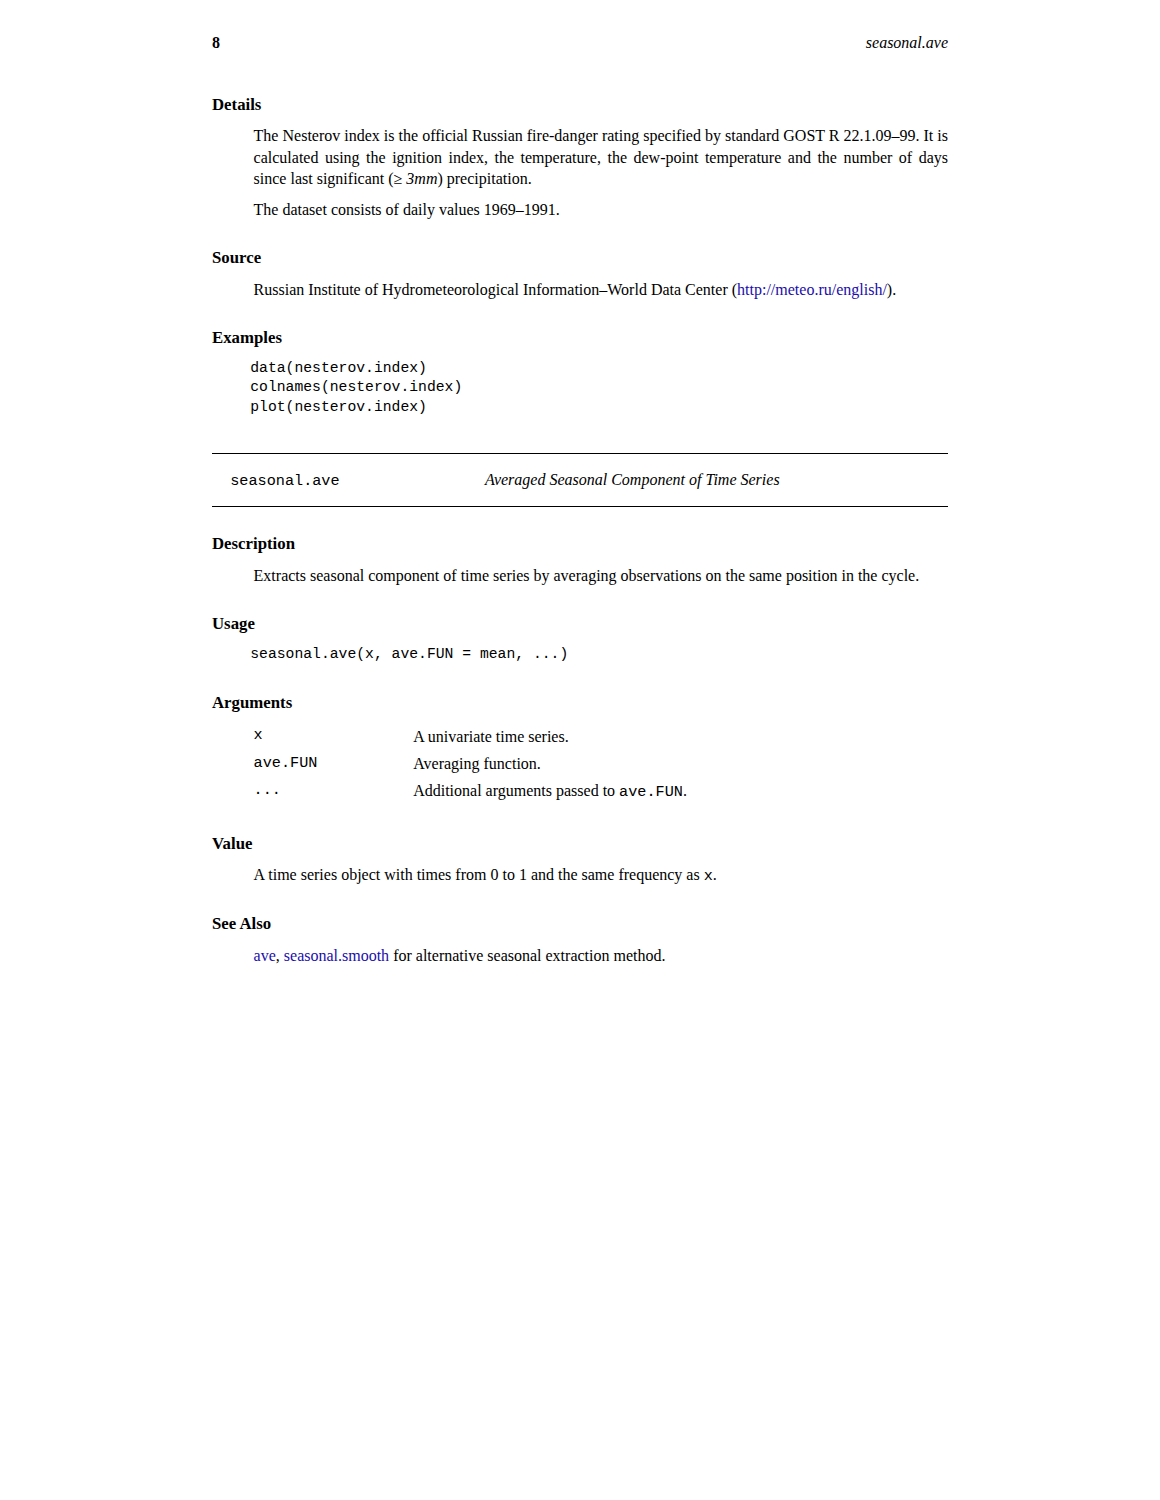8 seasonal.ave
Details
The Nesterov index is the official Russian fire-danger rating specified by standard GOST R 22.1.09–99. It is calculated using the ignition index, the temperature, the dew-point temperature and the number of days since last significant (≥ 3mm) precipitation.
The dataset consists of daily values 1969–1991.
Source
Russian Institute of Hydrometeorological Information–World Data Center (http://meteo.ru/english/).
Examples
data(nesterov.index)
colnames(nesterov.index)
plot(nesterov.index)
seasonal.ave Averaged Seasonal Component of Time Series
Description
Extracts seasonal component of time series by averaging observations on the same position in the cycle.
Usage
seasonal.ave(x, ave.FUN = mean, ...)
Arguments
| x | A univariate time series. |
| ave.FUN | Averaging function. |
| ... | Additional arguments passed to ave.FUN . |
Value
A time series object with times from 0 to 1 and the same frequency as x.
See Also
ave, seasonal.smooth for alternative seasonal extraction method.